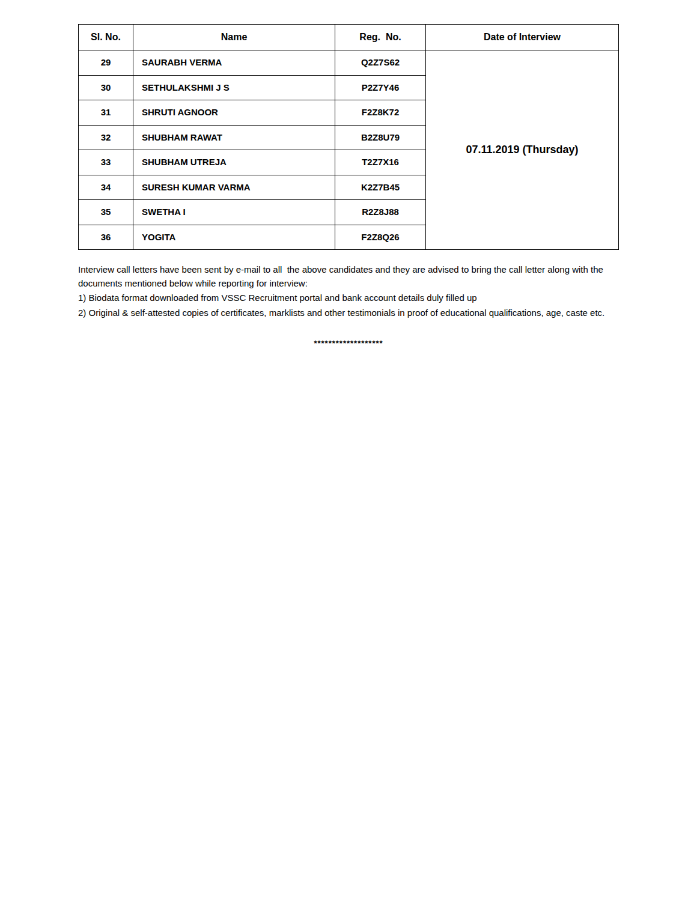| Sl. No. | Name | Reg. No. | Date of Interview |
| --- | --- | --- | --- |
| 29 | SAURABH VERMA | Q2Z7S62 | 07.11.2019 (Thursday) |
| 30 | SETHULAKSHMI J S | P2Z7Y46 |
| 31 | SHRUTI AGNOOR | F2Z8K72 |
| 32 | SHUBHAM RAWAT | B2Z8U79 |
| 33 | SHUBHAM UTREJA | T2Z7X16 |
| 34 | SURESH KUMAR VARMA | K2Z7B45 |
| 35 | SWETHA I | R2Z8J88 |
| 36 | YOGITA | F2Z8Q26 |
Interview call letters have been sent by e-mail to all the above candidates and they are advised to bring the call letter along with the documents mentioned below while reporting for interview:
1) Biodata format downloaded from VSSC Recruitment portal and bank account details duly filled up
2) Original & self-attested copies of certificates, marklists and other testimonials in proof of educational qualifications, age, caste etc.
*******************